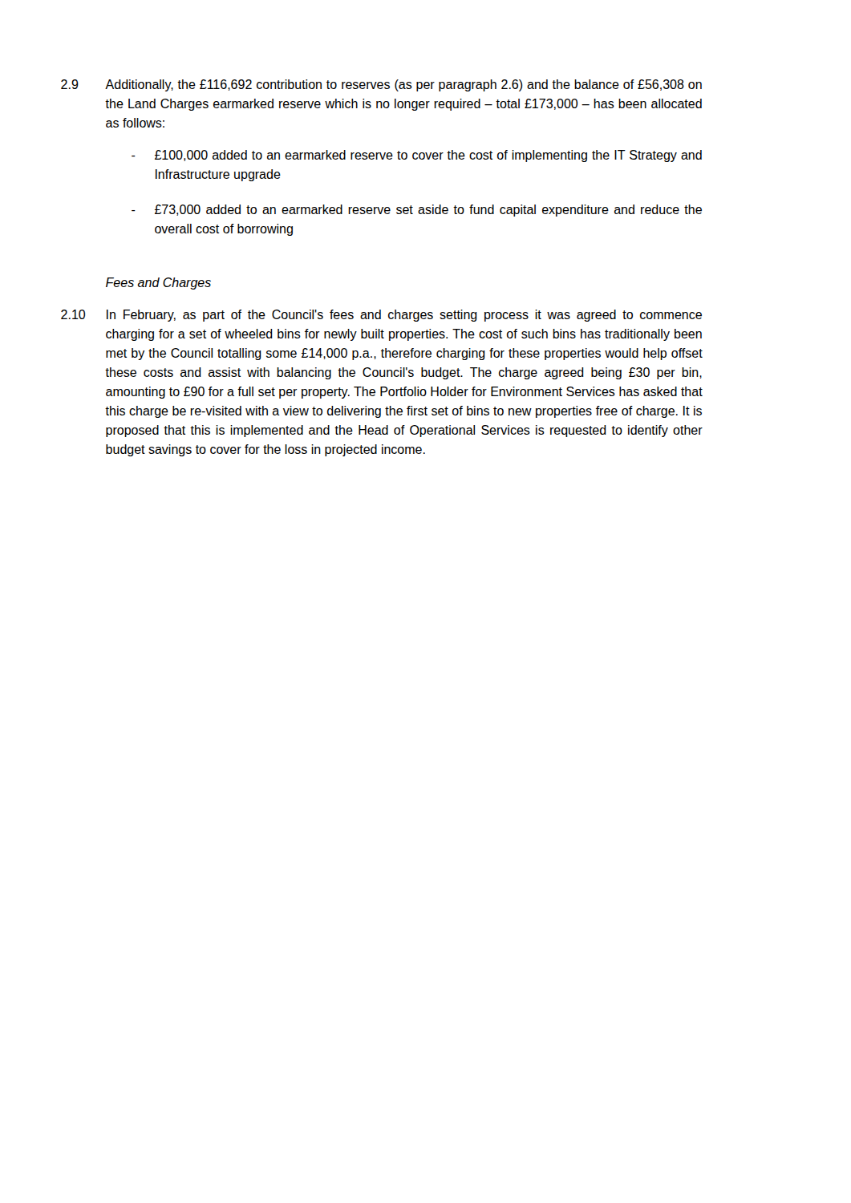2.9
Additionally, the £116,692 contribution to reserves (as per paragraph 2.6) and the balance of £56,308 on the Land Charges earmarked reserve which is no longer required – total £173,000 – has been allocated as follows:
£100,000 added to an earmarked reserve to cover the cost of implementing the IT Strategy and Infrastructure upgrade
£73,000 added to an earmarked reserve set aside to fund capital expenditure and reduce the overall cost of borrowing
Fees and Charges
2.10
In February, as part of the Council's fees and charges setting process it was agreed to commence charging for a set of wheeled bins for newly built properties. The cost of such bins has traditionally been met by the Council totalling some £14,000 p.a., therefore charging for these properties would help offset these costs and assist with balancing the Council's budget. The charge agreed being £30 per bin, amounting to £90 for a full set per property. The Portfolio Holder for Environment Services has asked that this charge be re-visited with a view to delivering the first set of bins to new properties free of charge. It is proposed that this is implemented and the Head of Operational Services is requested to identify other budget savings to cover for the loss in projected income.